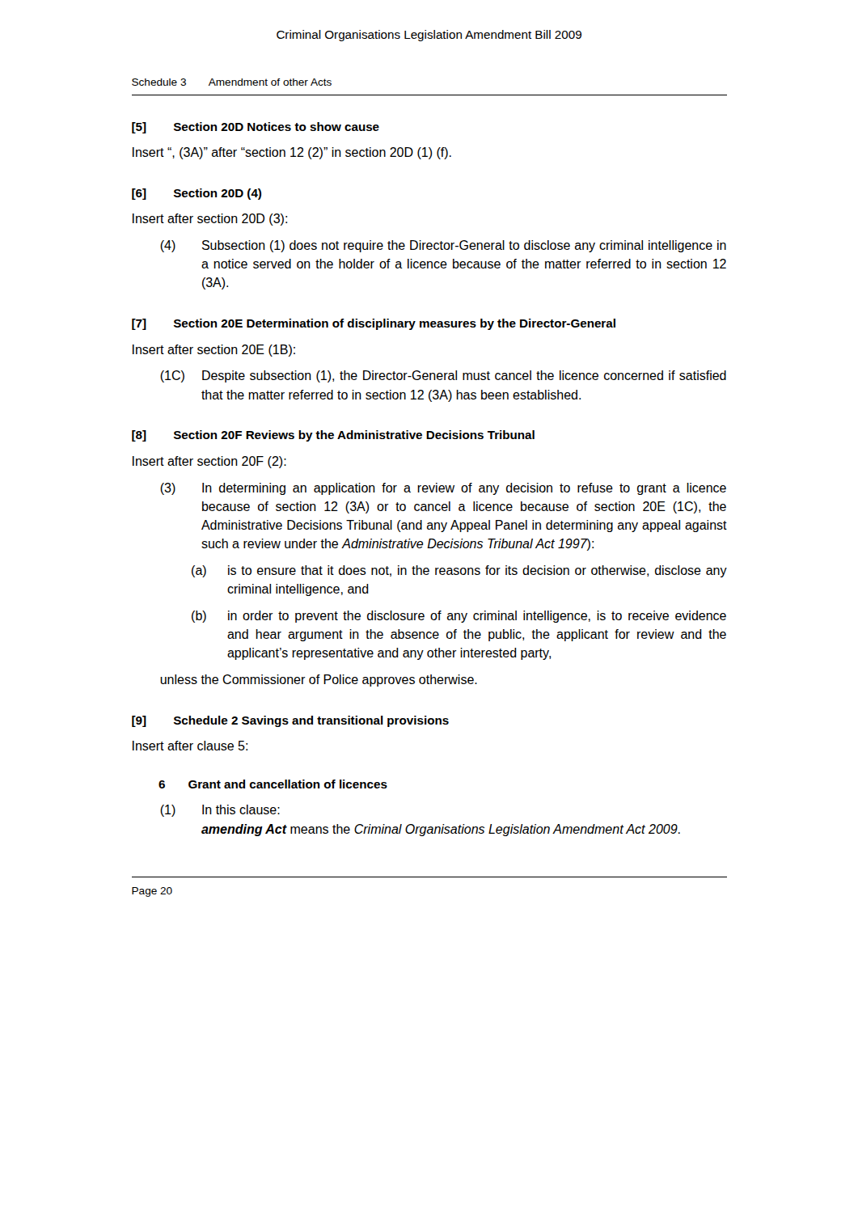Criminal Organisations Legislation Amendment Bill 2009
Schedule 3 Amendment of other Acts
[5] Section 20D Notices to show cause
Insert “, (3A)” after “section 12 (2)” in section 20D (1) (f).
[6] Section 20D (4)
Insert after section 20D (3):
(4) Subsection (1) does not require the Director-General to disclose any criminal intelligence in a notice served on the holder of a licence because of the matter referred to in section 12 (3A).
[7] Section 20E Determination of disciplinary measures by the Director-General
Insert after section 20E (1B):
(1C) Despite subsection (1), the Director-General must cancel the licence concerned if satisfied that the matter referred to in section 12 (3A) has been established.
[8] Section 20F Reviews by the Administrative Decisions Tribunal
Insert after section 20F (2):
(3) In determining an application for a review of any decision to refuse to grant a licence because of section 12 (3A) or to cancel a licence because of section 20E (1C), the Administrative Decisions Tribunal (and any Appeal Panel in determining any appeal against such a review under the Administrative Decisions Tribunal Act 1997):
(a) is to ensure that it does not, in the reasons for its decision or otherwise, disclose any criminal intelligence, and
(b) in order to prevent the disclosure of any criminal intelligence, is to receive evidence and hear argument in the absence of the public, the applicant for review and the applicant’s representative and any other interested party,
unless the Commissioner of Police approves otherwise.
[9] Schedule 2 Savings and transitional provisions
Insert after clause 5:
6 Grant and cancellation of licences
(1) In this clause:
amending Act means the Criminal Organisations Legislation Amendment Act 2009.
Page 20